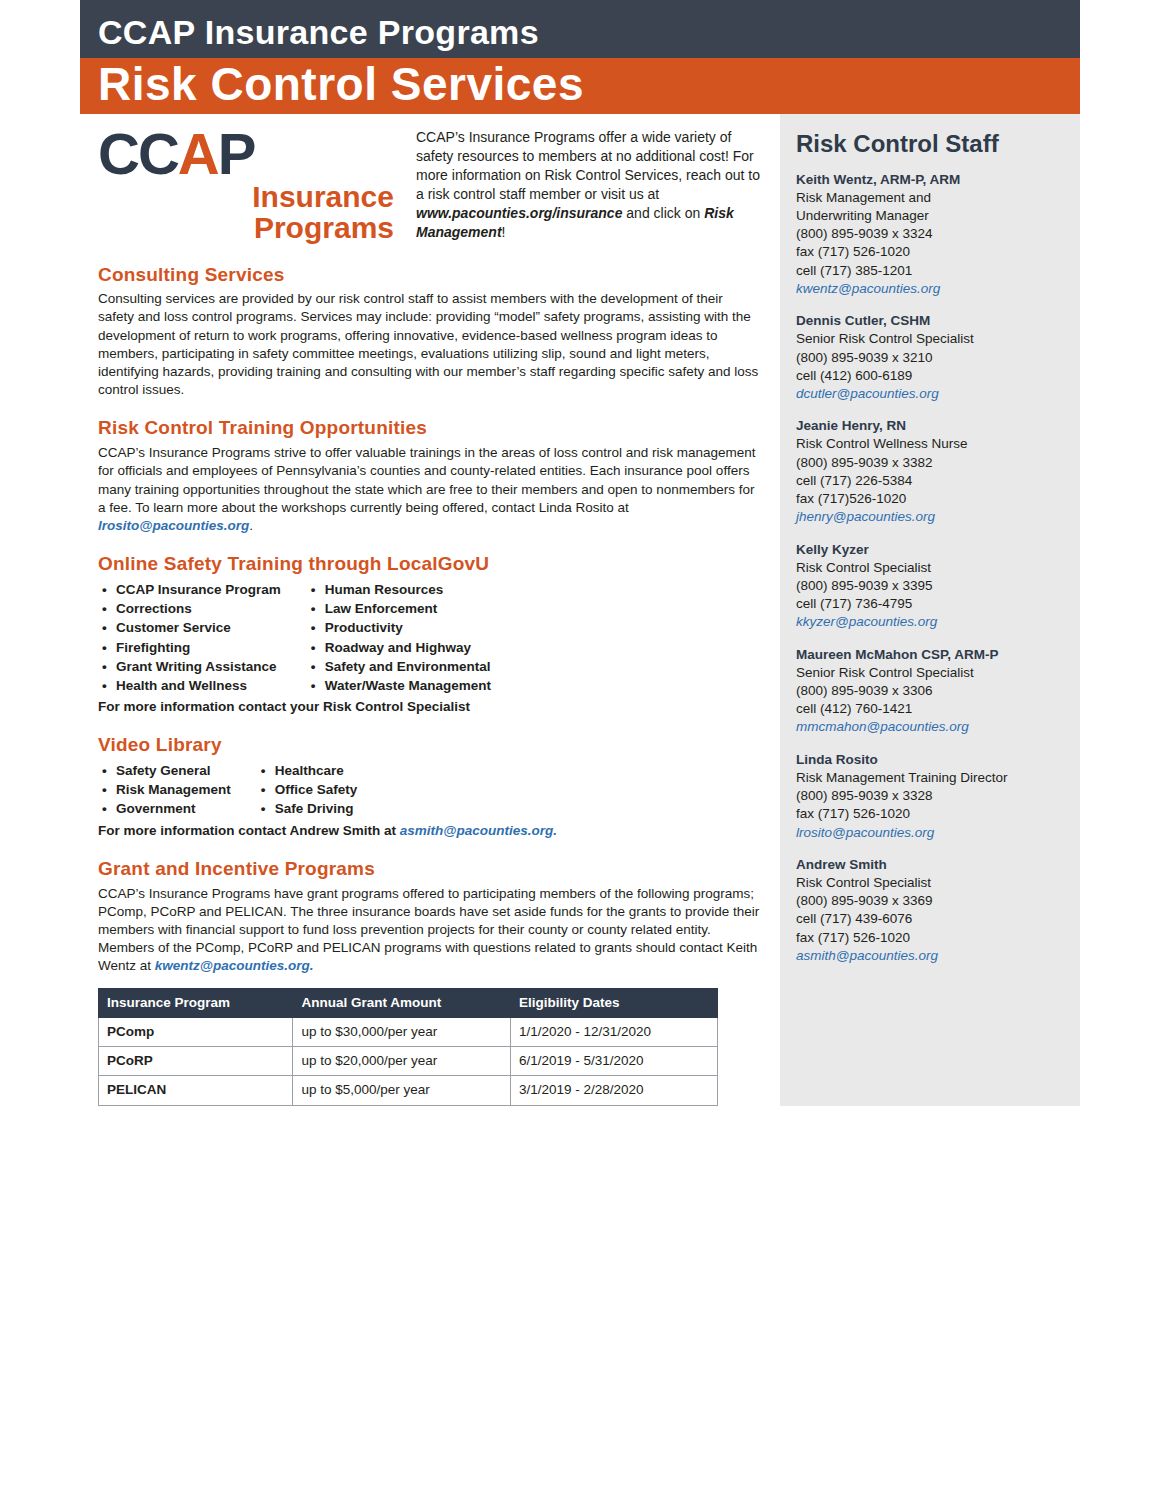CCAP Insurance Programs
Risk Control Services
CCAP
Insurance
Programs
CCAP’s Insurance Programs offer a wide variety of safety resources to members at no additional cost! For more information on Risk Control Services, reach out to a risk control staff member or visit us at www.pacounties.org/insurance and click on Risk Management!
Consulting Services
Consulting services are provided by our risk control staff to assist members with the development of their safety and loss control programs. Services may include: providing “model” safety programs, assisting with the development of return to work programs, offering innovative, evidence-based wellness program ideas to members, participating in safety committee meetings, evaluations utilizing slip, sound and light meters, identifying hazards, providing training and consulting with our member’s staff regarding specific safety and loss control issues.
Risk Control Training Opportunities
CCAP’s Insurance Programs strive to offer valuable trainings in the areas of loss control and risk management for officials and employees of Pennsylvania’s counties and county-related entities. Each insurance pool offers many training opportunities throughout the state which are free to their members and open to nonmembers for a fee. To learn more about the workshops currently being offered, contact Linda Rosito at lrosito@pacounties.org.
Online Safety Training through LocalGovU
CCAP Insurance Program
Corrections
Customer Service
Firefighting
Grant Writing Assistance
Health and Wellness
Human Resources
Law Enforcement
Productivity
Roadway and Highway
Safety and Environmental
Water/Waste Management
For more information contact your Risk Control Specialist
Video Library
Safety General
Risk Management
Government
Healthcare
Office Safety
Safe Driving
For more information contact Andrew Smith at asmith@pacounties.org.
Grant and Incentive Programs
CCAP’s Insurance Programs have grant programs offered to participating members of the following programs; PComp, PCoRP and PELICAN. The three insurance boards have set aside funds for the grants to provide their members with financial support to fund loss prevention projects for their county or county related entity. Members of the PComp, PCoRP and PELICAN programs with questions related to grants should contact Keith Wentz at kwentz@pacounties.org.
| Insurance Program | Annual Grant Amount | Eligibility Dates |
| --- | --- | --- |
| PComp | up to $30,000/per year | 1/1/2020 - 12/31/2020 |
| PCoRP | up to $20,000/per year | 6/1/2019 - 5/31/2020 |
| PELICAN | up to $5,000/per year | 3/1/2019 - 2/28/2020 |
Risk Control Staff
Keith Wentz, ARM-P, ARM Risk Management and
Underwriting Manager (800) 895-9039 x 3324
fax (717) 526-1020
cell (717) 385-1201 kwentz@pacounties.org
Dennis Cutler, CSHM Senior Risk Control Specialist (800) 895-9039 x 3210
cell (412) 600-6189 dcutler@pacounties.org
Jeanie Henry, RN Risk Control Wellness Nurse (800) 895-9039 x 3382
cell (717) 226-5384
fax (717)526-1020 jhenry@pacounties.org
Kelly Kyzer Risk Control Specialist (800) 895-9039 x 3395
cell (717) 736-4795 kkyzer@pacounties.org
Maureen McMahon CSP, ARM-P Senior Risk Control Specialist (800) 895-9039 x 3306
cell (412) 760-1421 mmcmahon@pacounties.org
Linda Rosito Risk Management Training Director (800) 895-9039 x 3328
fax (717) 526-1020 lrosito@pacounties.org
Andrew Smith Risk Control Specialist (800) 895-9039 x 3369
cell (717) 439-6076
fax (717) 526-1020 asmith@pacounties.org